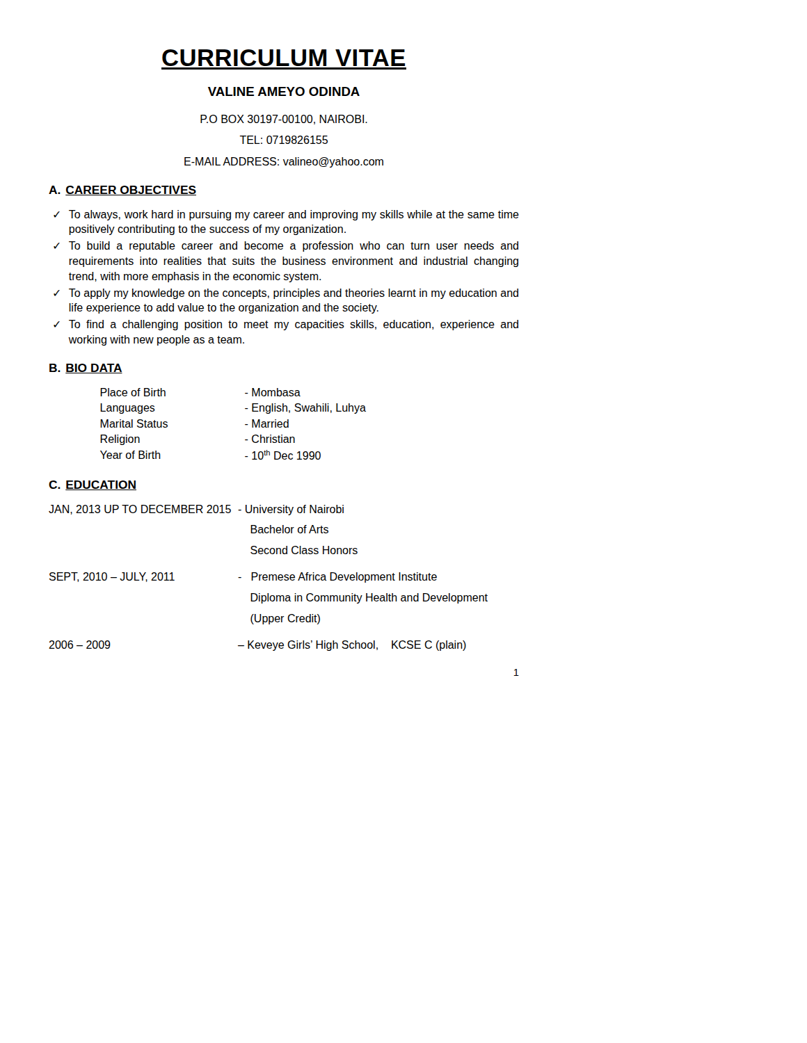CURRICULUM VITAE
VALINE AMEYO ODINDA
P.O BOX 30197-00100, NAIROBI.
TEL: 0719826155
E-MAIL ADDRESS: valineo@yahoo.com
A. CAREER OBJECTIVES
To always, work hard in pursuing my career and improving my skills while at the same time positively contributing to the success of my organization.
To build a reputable career and become a profession who can turn user needs and requirements into realities that suits the business environment and industrial changing trend, with more emphasis in the economic system.
To apply my knowledge on the concepts, principles and theories learnt in my education and life experience to add value to the organization and the society.
To find a challenging position to meet my capacities skills, education, experience and working with new people as a team.
B. BIO DATA
| Place of Birth | - Mombasa |
| Languages | - English, Swahili, Luhya |
| Marital Status | - Married |
| Religion | - Christian |
| Year of Birth | - 10 th Dec 1990 |
C. EDUCATION
| JAN, 2013 UP TO DECEMBER 2015 | - University of Nairobi Bachelor of Arts Second Class Honors |
| SEPT, 2010 – JULY, 2011 | - Premese Africa Development Institute Diploma in Community Health and Development (Upper Credit) |
| 2006 – 2009 | – Keveye Girls’ High School, KCSE C (plain) |
1